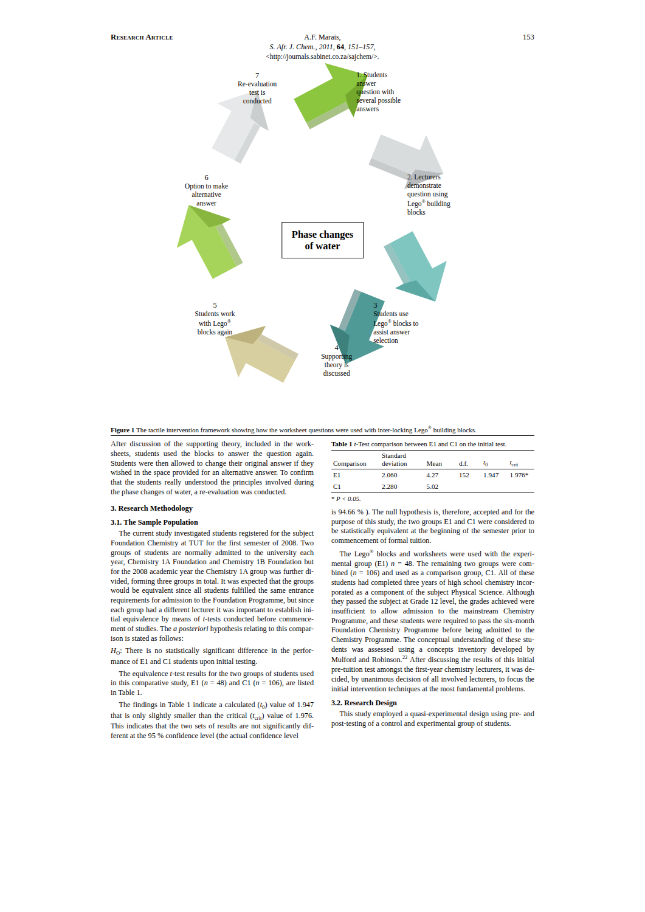Research Article
153
A.F. Marais,
S. Afr. J. Chem., 2011, 64, 151–157,
<http://journals.sabinet.co.za/sajchem/>.
Phase changes
of water
1. Students
answer
question with
several possible
answers
7 Re-evaluation
test is
conducted
2. Lecturers
demonstrate
question using
Lego® building
blocks
6 Option to make
alternative
answer
3 Students use
Lego® blocks to
assist answer
selection
5 Students work
with Lego®
blocks again
4 Supporting
theory is
discussed
Figure 1 The tactile intervention framework showing how the worksheet questions were used with inter-locking Lego® building blocks.
After discussion of the supporting theory, included in the worksheets, students used the blocks to answer the question again. Students were then allowed to change their original answer if they wished in the space provided for an alternative answer. To confirm that the students really understood the principles involved during the phase changes of water, a re-evaluation was conducted.
3. Research Methodology
3.1. The Sample Population
The current study investigated students registered for the subject Foundation Chemistry at TUT for the first semester of 2008. Two groups of students are normally admitted to the university each year, Chemistry 1A Foundation and Chemistry 1B Foundation but for the 2008 academic year the Chemistry 1A group was further divided, forming three groups in total. It was expected that the groups would be equivalent since all students fulfilled the same entrance requirements for admission to the Foundation Programme, but since each group had a different lecturer it was important to establish initial equivalence by means of t-tests conducted before commencement of studies. The a posteriori hypothesis relating to this comparison is stated as follows:
HO: There is no statistically significant difference in the performance of E1 and C1 students upon initial testing.
The equivalence t-test results for the two groups of students used in this comparative study, E1 (n = 48) and C1 (n = 106), are listed in Table 1.
The findings in Table 1 indicate a calculated (t0) value of 1.947 that is only slightly smaller than the critical (tcrit) value of 1.976. This indicates that the two sets of results are not significantly different at the 95 % confidence level (the actual confidence level
Table 1 t-Test comparison between E1 and C1 on the initial test.
| Comparison | Standard deviation | Mean | d.f. | t 0 | t crit |
| --- | --- | --- | --- | --- | --- |
| E1 | 2.060 | 4.27 | 152 | 1.947 | 1.976* |
| C1 | 2.280 | 5.02 | | | |
* P < 0.05.
is 94.66 % ). The null hypothesis is, therefore, accepted and for the purpose of this study, the two groups E1 and C1 were considered to be statistically equivalent at the beginning of the semester prior to commencement of formal tuition.
The Lego® blocks and worksheets were used with the experimental group (E1) n = 48. The remaining two groups were combined (n = 106) and used as a comparison group, C1. All of these students had completed three years of high school chemistry incorporated as a component of the subject Physical Science. Although they passed the subject at Grade 12 level, the grades achieved were insufficient to allow admission to the mainstream Chemistry Programme, and these students were required to pass the six-month Foundation Chemistry Programme before being admitted to the Chemistry Programme. The conceptual understanding of these students was assessed using a concepts inventory developed by Mulford and Robinson.22 After discussing the results of this initial pre-tuition test amongst the first-year chemistry lecturers, it was decided, by unanimous decision of all involved lecturers, to focus the initial intervention techniques at the most fundamental problems.
3.2. Research Design
This study employed a quasi-experimental design using pre- and post-testing of a control and experimental group of students.